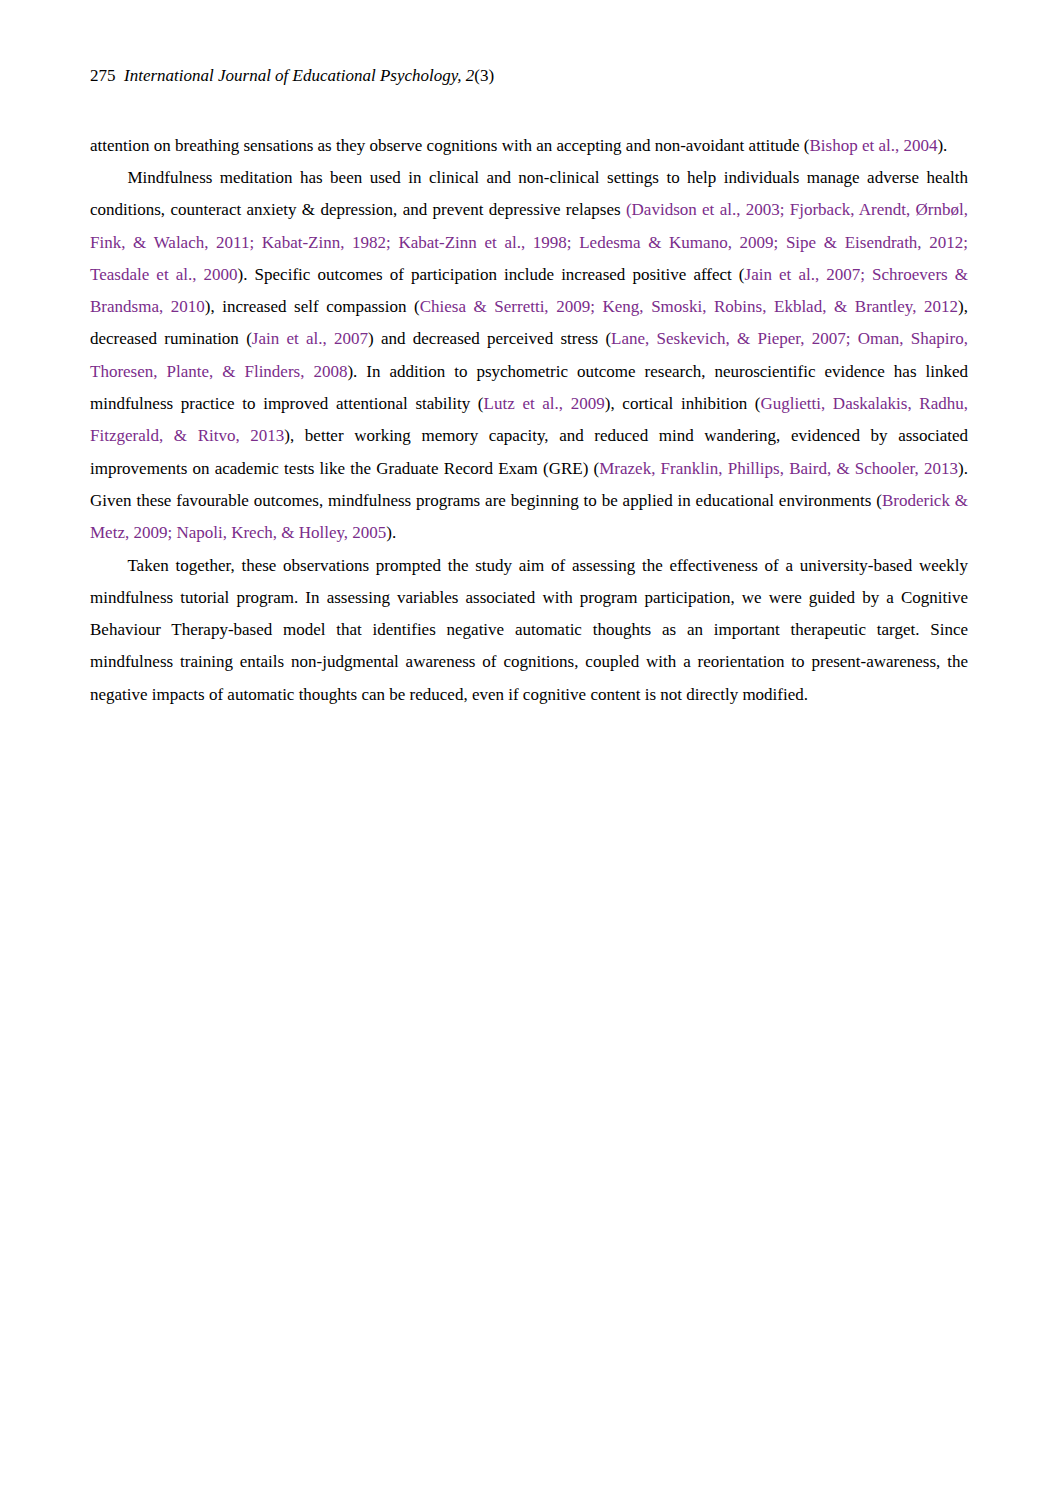275 International Journal of Educational Psychology, 2(3)
attention on breathing sensations as they observe cognitions with an accepting and non-avoidant attitude (Bishop et al., 2004).
Mindfulness meditation has been used in clinical and non-clinical settings to help individuals manage adverse health conditions, counteract anxiety & depression, and prevent depressive relapses (Davidson et al., 2003; Fjorback, Arendt, Ørnbøl, Fink, & Walach, 2011; Kabat-Zinn, 1982; Kabat-Zinn et al., 1998; Ledesma & Kumano, 2009; Sipe & Eisendrath, 2012; Teasdale et al., 2000). Specific outcomes of participation include increased positive affect (Jain et al., 2007; Schroevers & Brandsma, 2010), increased self compassion (Chiesa & Serretti, 2009; Keng, Smoski, Robins, Ekblad, & Brantley, 2012), decreased rumination (Jain et al., 2007) and decreased perceived stress (Lane, Seskevich, & Pieper, 2007; Oman, Shapiro, Thoresen, Plante, & Flinders, 2008). In addition to psychometric outcome research, neuroscientific evidence has linked mindfulness practice to improved attentional stability (Lutz et al., 2009), cortical inhibition (Guglietti, Daskalakis, Radhu, Fitzgerald, & Ritvo, 2013), better working memory capacity, and reduced mind wandering, evidenced by associated improvements on academic tests like the Graduate Record Exam (GRE) (Mrazek, Franklin, Phillips, Baird, & Schooler, 2013). Given these favourable outcomes, mindfulness programs are beginning to be applied in educational environments (Broderick & Metz, 2009; Napoli, Krech, & Holley, 2005).
Taken together, these observations prompted the study aim of assessing the effectiveness of a university-based weekly mindfulness tutorial program. In assessing variables associated with program participation, we were guided by a Cognitive Behaviour Therapy-based model that identifies negative automatic thoughts as an important therapeutic target. Since mindfulness training entails non-judgmental awareness of cognitions, coupled with a reorientation to present-awareness, the negative impacts of automatic thoughts can be reduced, even if cognitive content is not directly modified.